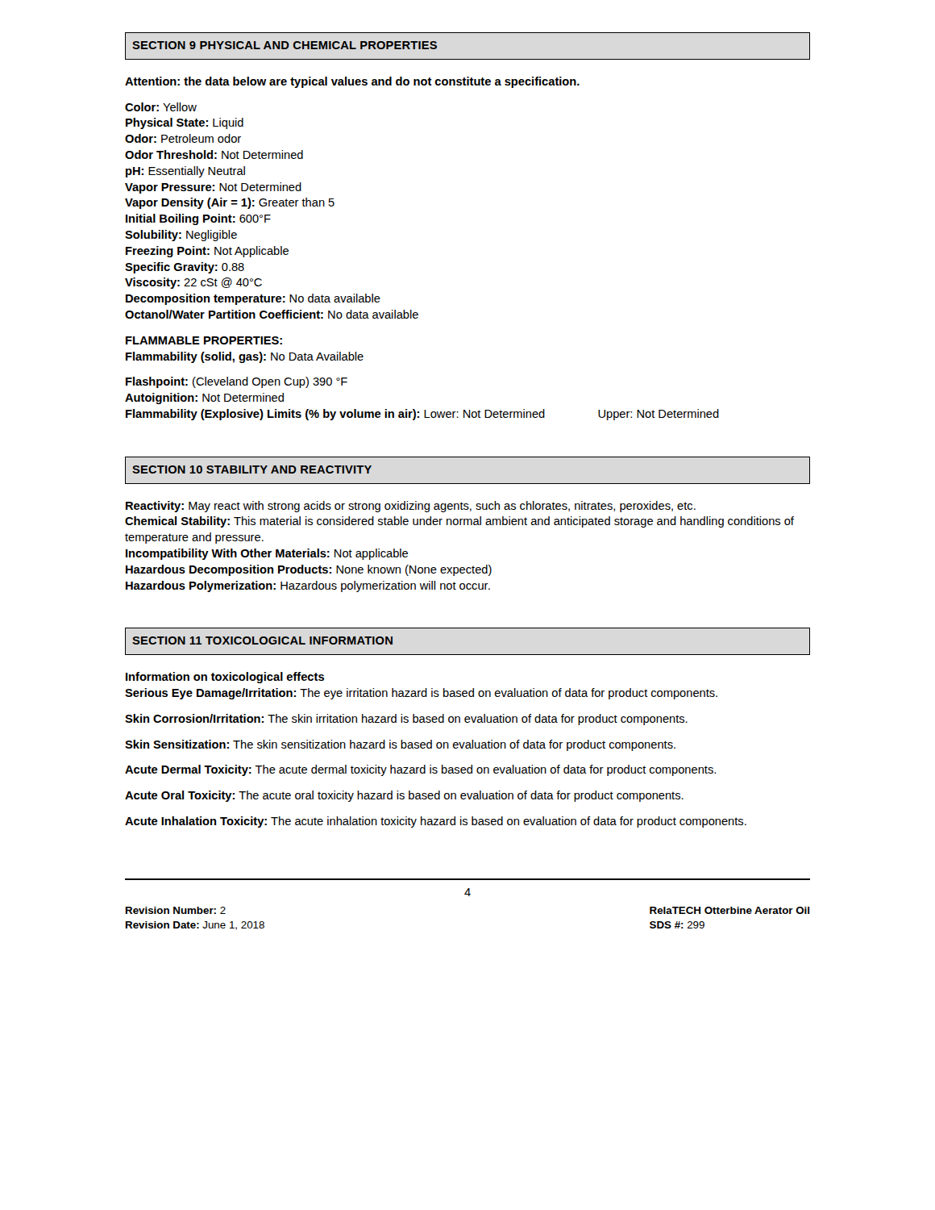SECTION 9 PHYSICAL AND CHEMICAL PROPERTIES
Attention: the data below are typical values and do not constitute a specification.
Color: Yellow
Physical State: Liquid
Odor: Petroleum odor
Odor Threshold: Not Determined
pH: Essentially Neutral
Vapor Pressure: Not Determined
Vapor Density (Air = 1): Greater than 5
Initial Boiling Point: 600°F
Solubility: Negligible
Freezing Point: Not Applicable
Specific Gravity: 0.88
Viscosity: 22 cSt @ 40°C
Decomposition temperature: No data available
Octanol/Water Partition Coefficient: No data available
FLAMMABLE PROPERTIES:
Flammability (solid, gas): No Data Available
Flashpoint: (Cleveland Open Cup) 390 °F
Autoignition: Not Determined
Flammability (Explosive) Limits (% by volume in air): Lower: Not Determined Upper: Not Determined
SECTION 10 STABILITY AND REACTIVITY
Reactivity: May react with strong acids or strong oxidizing agents, such as chlorates, nitrates, peroxides, etc.
Chemical Stability: This material is considered stable under normal ambient and anticipated storage and handling conditions of temperature and pressure.
Incompatibility With Other Materials: Not applicable
Hazardous Decomposition Products: None known (None expected)
Hazardous Polymerization: Hazardous polymerization will not occur.
SECTION 11 TOXICOLOGICAL INFORMATION
Information on toxicological effects
Serious Eye Damage/Irritation: The eye irritation hazard is based on evaluation of data for product components.
Skin Corrosion/Irritation: The skin irritation hazard is based on evaluation of data for product components.
Skin Sensitization: The skin sensitization hazard is based on evaluation of data for product components.
Acute Dermal Toxicity: The acute dermal toxicity hazard is based on evaluation of data for product components.
Acute Oral Toxicity: The acute oral toxicity hazard is based on evaluation of data for product components.
Acute Inhalation Toxicity: The acute inhalation toxicity hazard is based on evaluation of data for product components.
4
Revision Number: 2
Revision Date: June 1, 2018
RelaTECH Otterbine Aerator Oil
SDS #: 299